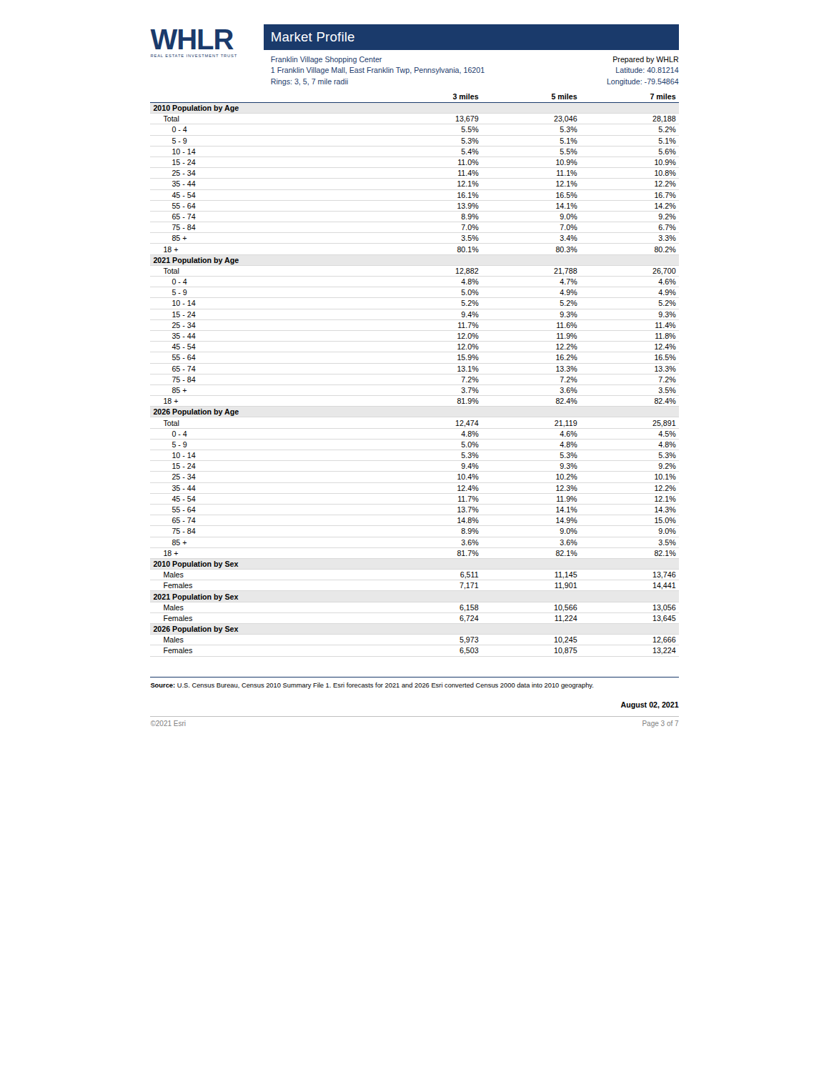WHLR
REAL ESTATE INVESTMENT TRUST
Market Profile
Franklin Village Shopping Center
1 Franklin Village Mall, East Franklin Twp, Pennsylvania, 16201
Rings: 3, 5, 7 mile radii
Prepared by WHLR
Latitude: 40.81214
Longitude: -79.54864
| | 3 miles | 5 miles | 7 miles |
| --- | --- | --- | --- |
| 2010 Population by Age | | | |
| Total | 13,679 | 23,046 | 28,188 |
| 0 - 4 | 5.5% | 5.3% | 5.2% |
| 5 - 9 | 5.3% | 5.1% | 5.1% |
| 10 - 14 | 5.4% | 5.5% | 5.6% |
| 15 - 24 | 11.0% | 10.9% | 10.9% |
| 25 - 34 | 11.4% | 11.1% | 10.8% |
| 35 - 44 | 12.1% | 12.1% | 12.2% |
| 45 - 54 | 16.1% | 16.5% | 16.7% |
| 55 - 64 | 13.9% | 14.1% | 14.2% |
| 65 - 74 | 8.9% | 9.0% | 9.2% |
| 75 - 84 | 7.0% | 7.0% | 6.7% |
| 85 + | 3.5% | 3.4% | 3.3% |
| 18 + | 80.1% | 80.3% | 80.2% |
| 2021 Population by Age | | | |
| Total | 12,882 | 21,788 | 26,700 |
| 0 - 4 | 4.8% | 4.7% | 4.6% |
| 5 - 9 | 5.0% | 4.9% | 4.9% |
| 10 - 14 | 5.2% | 5.2% | 5.2% |
| 15 - 24 | 9.4% | 9.3% | 9.3% |
| 25 - 34 | 11.7% | 11.6% | 11.4% |
| 35 - 44 | 12.0% | 11.9% | 11.8% |
| 45 - 54 | 12.0% | 12.2% | 12.4% |
| 55 - 64 | 15.9% | 16.2% | 16.5% |
| 65 - 74 | 13.1% | 13.3% | 13.3% |
| 75 - 84 | 7.2% | 7.2% | 7.2% |
| 85 + | 3.7% | 3.6% | 3.5% |
| 18 + | 81.9% | 82.4% | 82.4% |
| 2026 Population by Age | | | |
| Total | 12,474 | 21,119 | 25,891 |
| 0 - 4 | 4.8% | 4.6% | 4.5% |
| 5 - 9 | 5.0% | 4.8% | 4.8% |
| 10 - 14 | 5.3% | 5.3% | 5.3% |
| 15 - 24 | 9.4% | 9.3% | 9.2% |
| 25 - 34 | 10.4% | 10.2% | 10.1% |
| 35 - 44 | 12.4% | 12.3% | 12.2% |
| 45 - 54 | 11.7% | 11.9% | 12.1% |
| 55 - 64 | 13.7% | 14.1% | 14.3% |
| 65 - 74 | 14.8% | 14.9% | 15.0% |
| 75 - 84 | 8.9% | 9.0% | 9.0% |
| 85 + | 3.6% | 3.6% | 3.5% |
| 18 + | 81.7% | 82.1% | 82.1% |
| 2010 Population by Sex | | | |
| Males | 6,511 | 11,145 | 13,746 |
| Females | 7,171 | 11,901 | 14,441 |
| 2021 Population by Sex | | | |
| Males | 6,158 | 10,566 | 13,056 |
| Females | 6,724 | 11,224 | 13,645 |
| 2026 Population by Sex | | | |
| Males | 5,973 | 10,245 | 12,666 |
| Females | 6,503 | 10,875 | 13,224 |
Source: U.S. Census Bureau, Census 2010 Summary File 1. Esri forecasts for 2021 and 2026 Esri converted Census 2000 data into 2010 geography.
August 02, 2021
©2021 Esri
Page 3 of 7